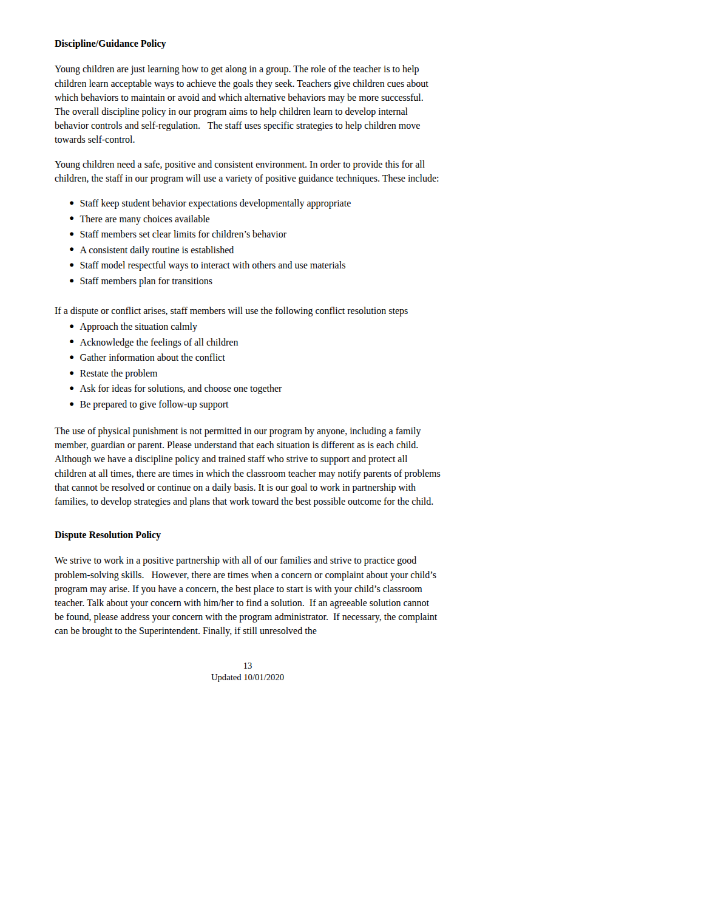Discipline/Guidance Policy
Young children are just learning how to get along in a group. The role of the teacher is to help children learn acceptable ways to achieve the goals they seek. Teachers give children cues about which behaviors to maintain or avoid and which alternative behaviors may be more successful. The overall discipline policy in our program aims to help children learn to develop internal behavior controls and self-regulation. The staff uses specific strategies to help children move towards self-control.
Young children need a safe, positive and consistent environment. In order to provide this for all children, the staff in our program will use a variety of positive guidance techniques. These include:
Staff keep student behavior expectations developmentally appropriate
There are many choices available
Staff members set clear limits for children’s behavior
A consistent daily routine is established
Staff model respectful ways to interact with others and use materials
Staff members plan for transitions
If a dispute or conflict arises, staff members will use the following conflict resolution steps
Approach the situation calmly
Acknowledge the feelings of all children
Gather information about the conflict
Restate the problem
Ask for ideas for solutions, and choose one together
Be prepared to give follow-up support
The use of physical punishment is not permitted in our program by anyone, including a family member, guardian or parent. Please understand that each situation is different as is each child. Although we have a discipline policy and trained staff who strive to support and protect all children at all times, there are times in which the classroom teacher may notify parents of problems that cannot be resolved or continue on a daily basis. It is our goal to work in partnership with families, to develop strategies and plans that work toward the best possible outcome for the child.
Dispute Resolution Policy
We strive to work in a positive partnership with all of our families and strive to practice good problem-solving skills. However, there are times when a concern or complaint about your child’s program may arise. If you have a concern, the best place to start is with your child’s classroom teacher. Talk about your concern with him/her to find a solution. If an agreeable solution cannot be found, please address your concern with the program administrator. If necessary, the complaint can be brought to the Superintendent. Finally, if still unresolved the
13
Updated 10/01/2020